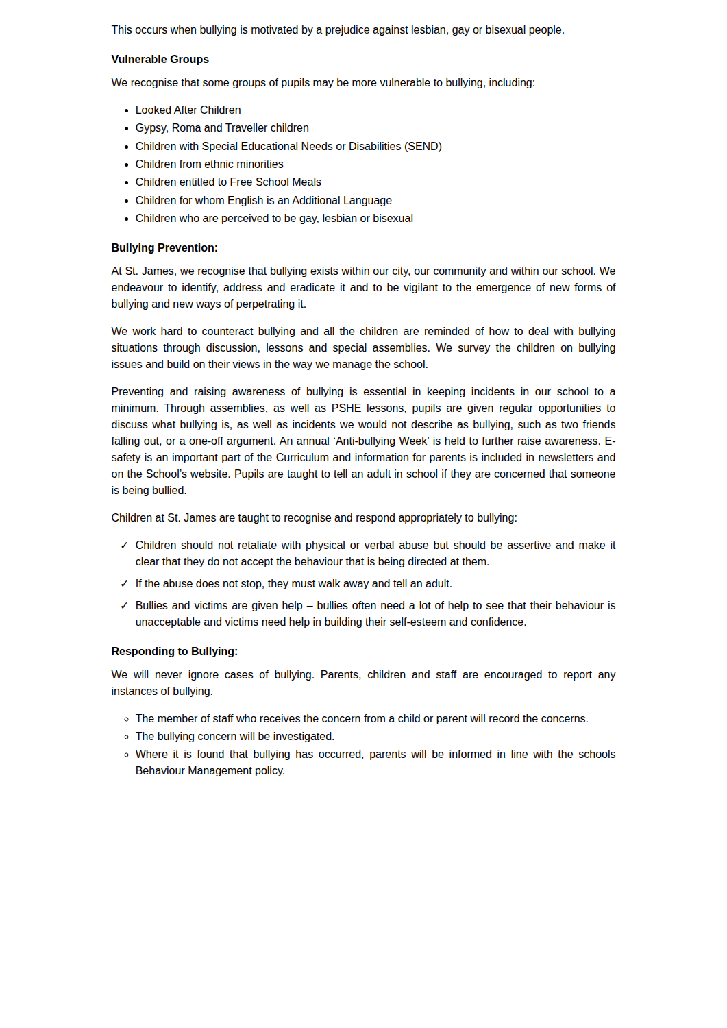This occurs when bullying is motivated by a prejudice against lesbian, gay or bisexual people.
Vulnerable Groups
We recognise that some groups of pupils may be more vulnerable to bullying, including:
Looked After Children
Gypsy, Roma and Traveller children
Children with Special Educational Needs or Disabilities (SEND)
Children from ethnic minorities
Children entitled to Free School Meals
Children for whom English is an Additional Language
Children who are perceived to be gay, lesbian or bisexual
Bullying Prevention:
At St. James, we recognise that bullying exists within our city, our community and within our school. We endeavour to identify, address and eradicate it and to be vigilant to the emergence of new forms of bullying and new ways of perpetrating it.
We work hard to counteract bullying and all the children are reminded of how to deal with bullying situations through discussion, lessons and special assemblies. We survey the children on bullying issues and build on their views in the way we manage the school.
Preventing and raising awareness of bullying is essential in keeping incidents in our school to a minimum. Through assemblies, as well as PSHE lessons, pupils are given regular opportunities to discuss what bullying is, as well as incidents we would not describe as bullying, such as two friends falling out, or a one-off argument. An annual ‘Anti-bullying Week’ is held to further raise awareness. E-safety is an important part of the Curriculum and information for parents is included in newsletters and on the School’s website. Pupils are taught to tell an adult in school if they are concerned that someone is being bullied.
Children at St. James are taught to recognise and respond appropriately to bullying:
Children should not retaliate with physical or verbal abuse but should be assertive and make it clear that they do not accept the behaviour that is being directed at them.
If the abuse does not stop, they must walk away and tell an adult.
Bullies and victims are given help – bullies often need a lot of help to see that their behaviour is unacceptable and victims need help in building their self-esteem and confidence.
Responding to Bullying:
We will never ignore cases of bullying. Parents, children and staff are encouraged to report any instances of bullying.
The member of staff who receives the concern from a child or parent will record the concerns.
The bullying concern will be investigated.
Where it is found that bullying has occurred, parents will be informed in line with the schools Behaviour Management policy.